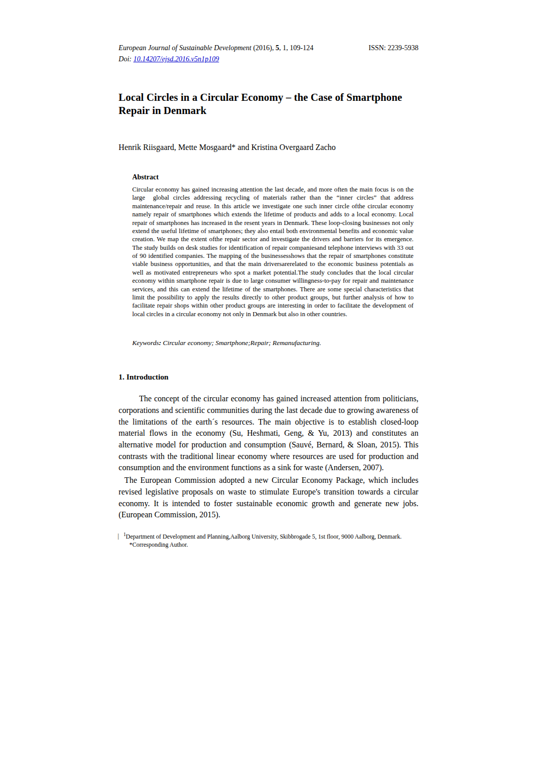European Journal of Sustainable Development (2016), 5, 1, 109-124
ISSN: 2239-5938
Doi: 10.14207/ejsd.2016.v5n1p109
Local Circles in a Circular Economy – the Case of Smartphone Repair in Denmark
Henrik Riisgaard, Mette Mosgaard* and Kristina Overgaard Zacho
Abstract
Circular economy has gained increasing attention the last decade, and more often the main focus is on the large global circles addressing recycling of materials rather than the “inner circles” that address maintenance/repair and reuse. In this article we investigate one such inner circle ofthe circular economy namely repair of smartphones which extends the lifetime of products and adds to a local economy. Local repair of smartphones has increased in the resent years in Denmark. These loop-closing businesses not only extend the useful lifetime of smartphones; they also entail both environmental benefits and economic value creation. We map the extent ofthe repair sector and investigate the drivers and barriers for its emergence. The study builds on desk studies for identification of repair companiesand telephone interviews with 33 out of 90 identified companies. The mapping of the businessesshows that the repair of smartphones constitute viable business opportunities, and that the main driversarerelated to the economic business potentials as well as motivated entrepreneurs who spot a market potential.The study concludes that the local circular economy within smartphone repair is due to large consumer willingness-to-pay for repair and maintenance services, and this can extend the lifetime of the smartphones. There are some special characteristics that limit the possibility to apply the results directly to other product groups, but further analysis of how to facilitate repair shops within other product groups are interesting in order to facilitate the development of local circles in a circular economy not only in Denmark but also in other countries.
Keywords: Circular economy; Smartphone;Repair; Remanufacturing.
1. Introduction
The concept of the circular economy has gained increased attention from politicians, corporations and scientific communities during the last decade due to growing awareness of the limitations of the earth´s resources. The main objective is to establish closed-loop material flows in the economy (Su, Heshmati, Geng, & Yu, 2013) and constitutes an alternative model for production and consumption (Sauvé, Bernard, & Sloan, 2015). This contrasts with the traditional linear economy where resources are used for production and consumption and the environment functions as a sink for waste (Andersen, 2007).
The European Commission adopted a new Circular Economy Package, which includes revised legislative proposals on waste to stimulate Europe's transition towards a circular economy. It is intended to foster sustainable economic growth and generate new jobs. (European Commission, 2015).
|
1 Department of Development and Planning,Aalborg University, Skibbrogade 5, 1st floor, 9000 Aalborg, Denmark.
*Corresponding Author.